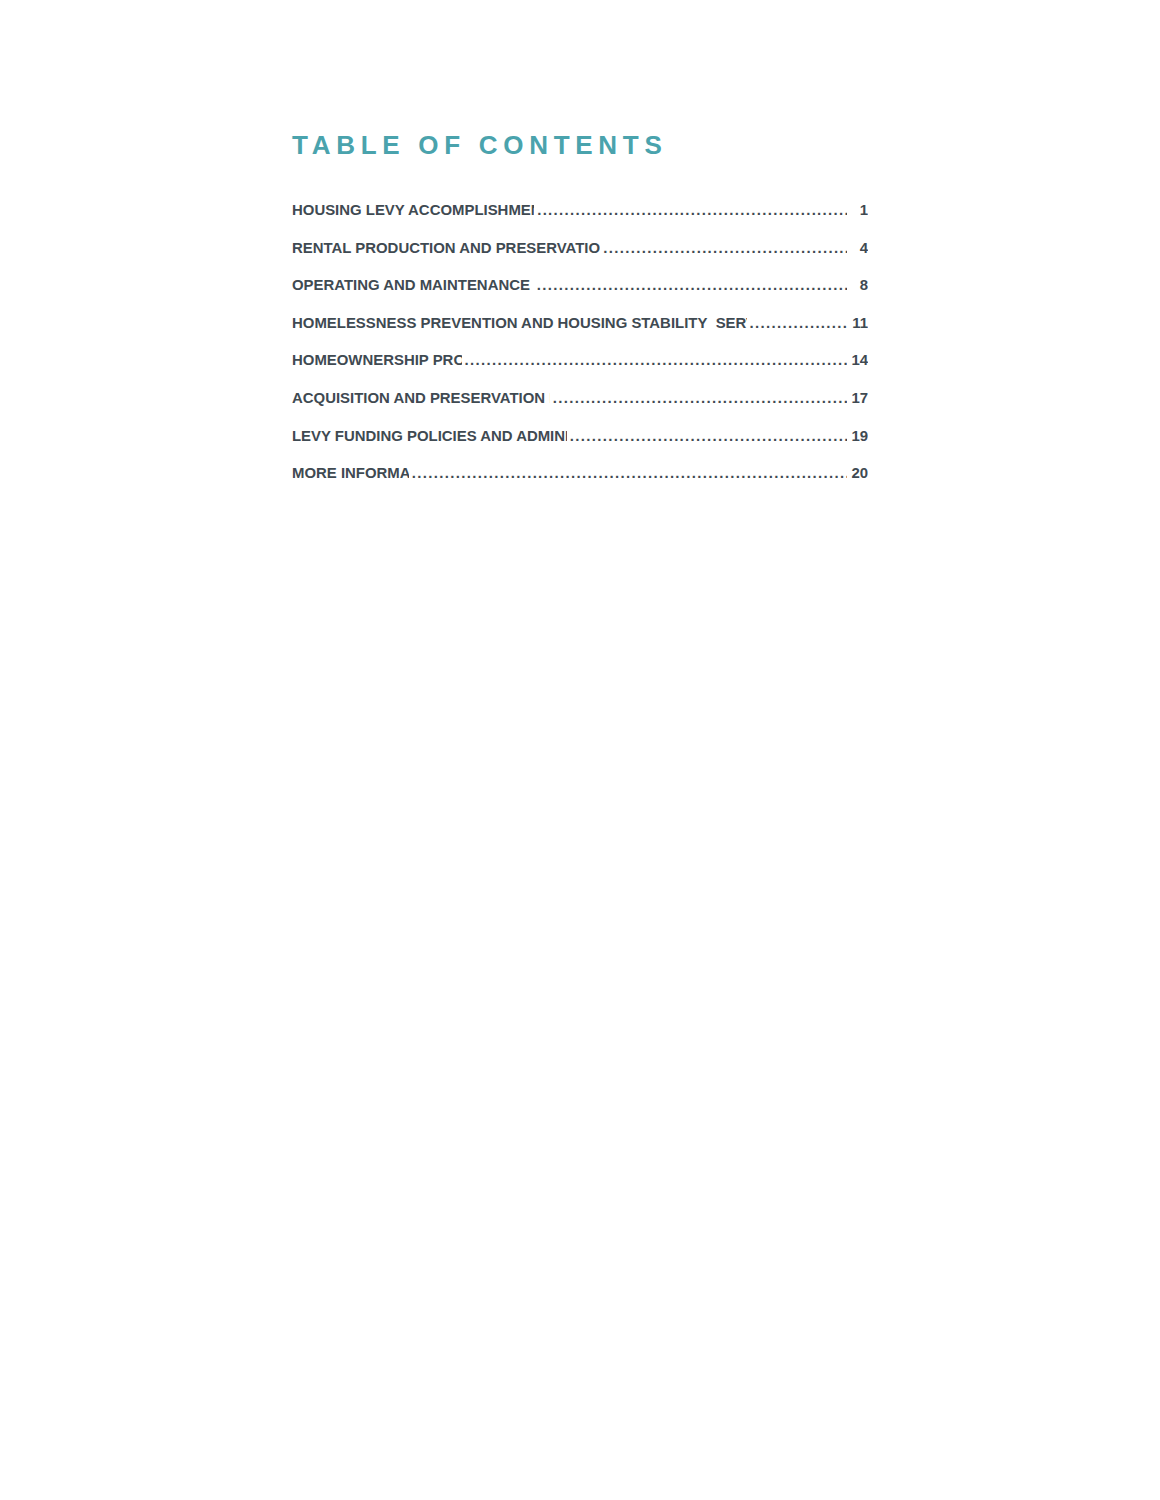Table of Contents
HOUSING LEVY ACCOMPLISHMENTS IN 2020 ........................................................................... 1
RENTAL PRODUCTION AND PRESERVATION PROGRAM ......................................................... 4
OPERATING AND MAINTENANCE PROGRAM .......................................................................... 8
HOMELESSNESS PREVENTION AND HOUSING STABILITY SERVICES PROGRAM ...................... 11
HOMEOWNERSHIP PROGRAM ......................................................................................... 14
ACQUISITION AND PRESERVATION PROGRAM ..................................................................... 17
LEVY FUNDING POLICIES AND ADMINISTRATION ................................................................ 19
MORE INFORMATION ....................................................................................................... 20